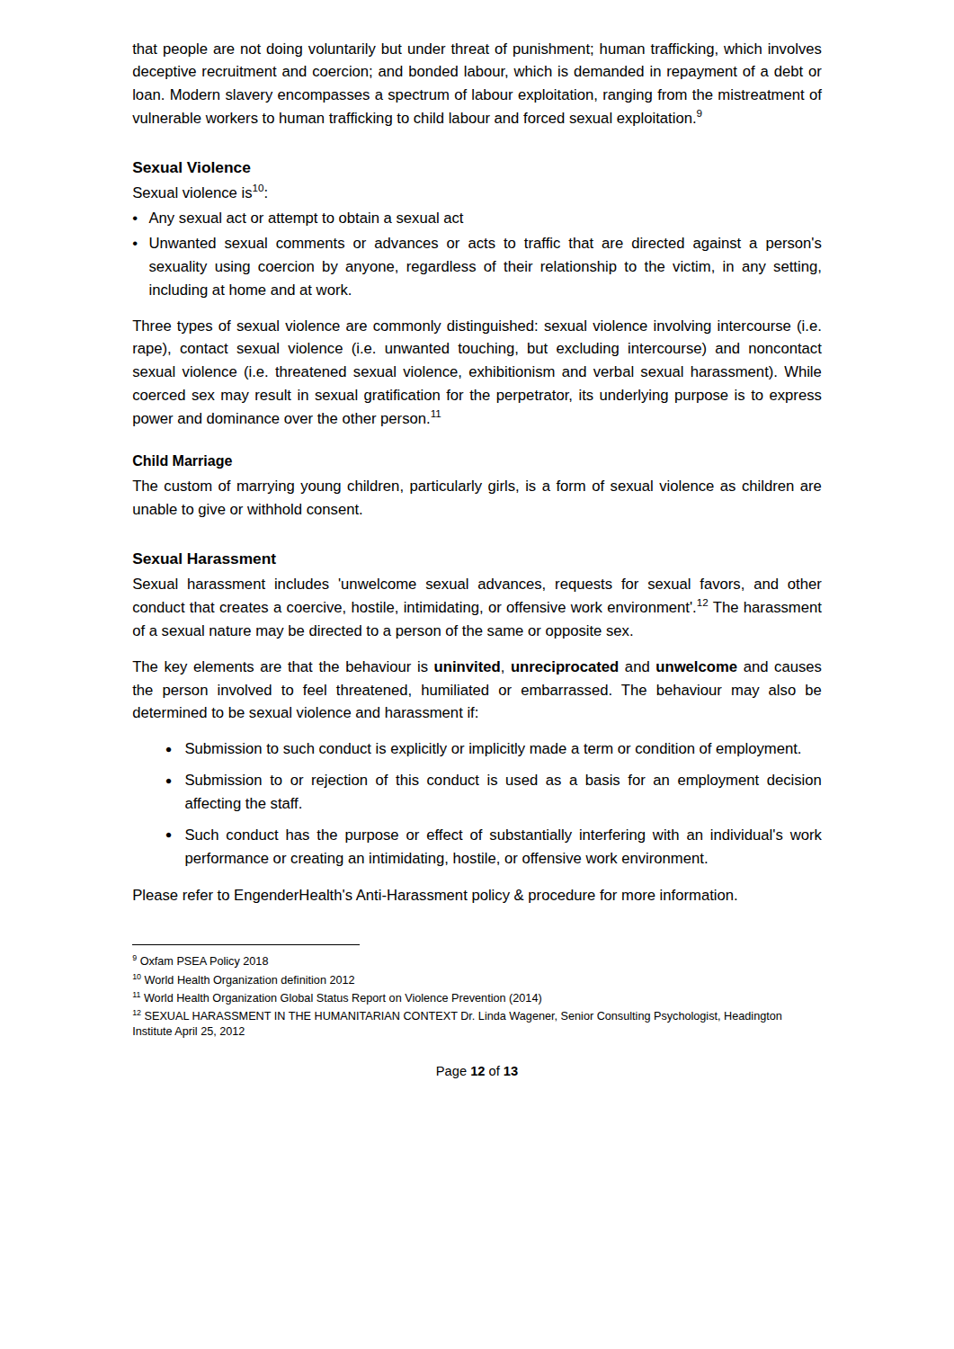that people are not doing voluntarily but under threat of punishment; human trafficking, which involves deceptive recruitment and coercion; and bonded labour, which is demanded in repayment of a debt or loan. Modern slavery encompasses a spectrum of labour exploitation, ranging from the mistreatment of vulnerable workers to human trafficking to child labour and forced sexual exploitation.9
Sexual Violence
Sexual violence is10:
Any sexual act or attempt to obtain a sexual act
Unwanted sexual comments or advances or acts to traffic that are directed against a person's sexuality using coercion by anyone, regardless of their relationship to the victim, in any setting, including at home and at work.
Three types of sexual violence are commonly distinguished: sexual violence involving intercourse (i.e. rape), contact sexual violence (i.e. unwanted touching, but excluding intercourse) and noncontact sexual violence (i.e. threatened sexual violence, exhibitionism and verbal sexual harassment). While coerced sex may result in sexual gratification for the perpetrator, its underlying purpose is to express power and dominance over the other person.11
Child Marriage
The custom of marrying young children, particularly girls, is a form of sexual violence as children are unable to give or withhold consent.
Sexual Harassment
Sexual harassment includes 'unwelcome sexual advances, requests for sexual favors, and other conduct that creates a coercive, hostile, intimidating, or offensive work environment'.12 The harassment of a sexual nature may be directed to a person of the same or opposite sex.
The key elements are that the behaviour is uninvited, unreciprocated and unwelcome and causes the person involved to feel threatened, humiliated or embarrassed. The behaviour may also be determined to be sexual violence and harassment if:
Submission to such conduct is explicitly or implicitly made a term or condition of employment.
Submission to or rejection of this conduct is used as a basis for an employment decision affecting the staff.
Such conduct has the purpose or effect of substantially interfering with an individual's work performance or creating an intimidating, hostile, or offensive work environment.
Please refer to EngenderHealth's Anti-Harassment policy & procedure for more information.
9 Oxfam PSEA Policy 2018
10 World Health Organization definition 2012
11 World Health Organization Global Status Report on Violence Prevention (2014)
12 SEXUAL HARASSMENT IN THE HUMANITARIAN CONTEXT Dr. Linda Wagener, Senior Consulting Psychologist, Headington Institute April 25, 2012
Page 12 of 13